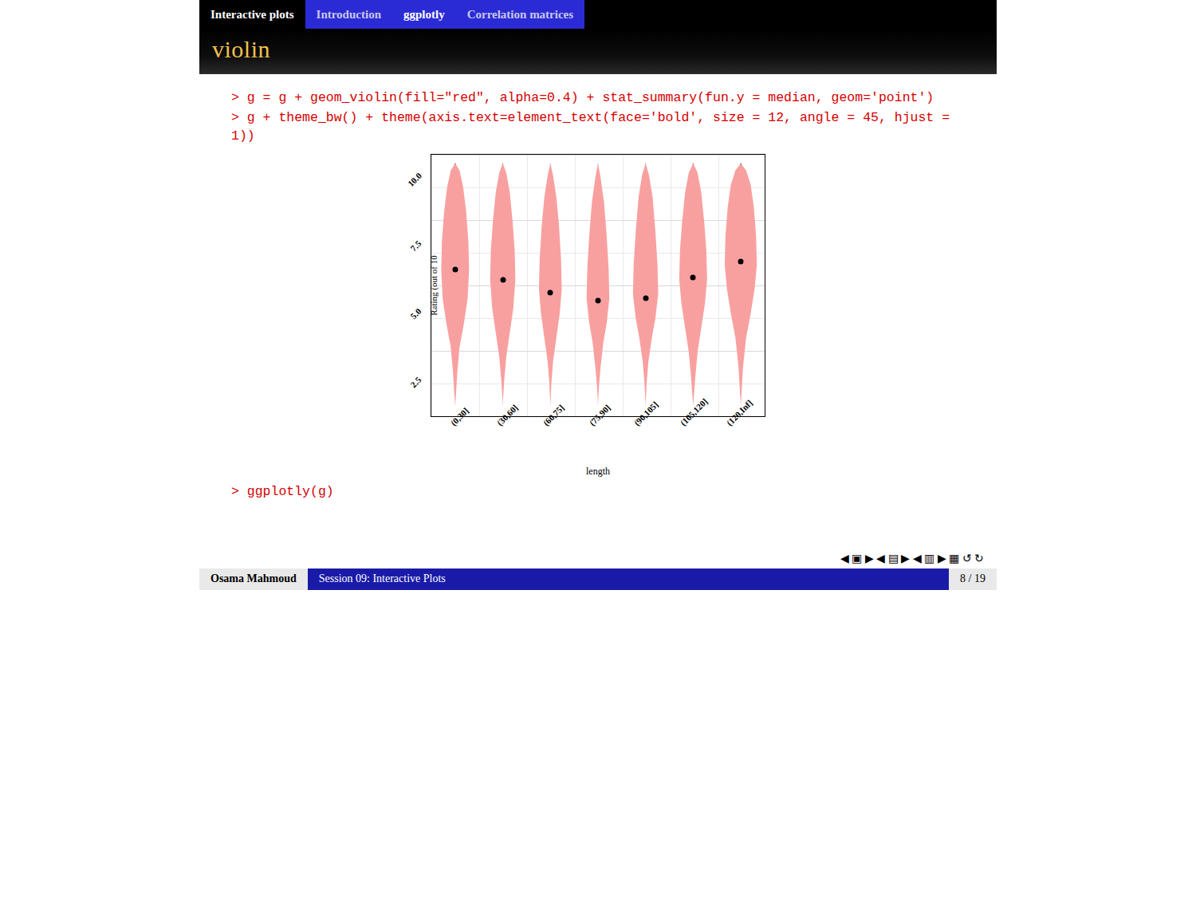Interactive plots
Introduction
ggplotly
Correlation matrices
violin
> g = g + geom_violin(fill="red", alpha=0.4) + stat_summary(fun.y = median, geom='point')
> g + theme_bw() + theme(axis.text=element_text(face='bold', size = 12, angle = 45, hjust = 1))
10.0 7.5 5.0 2.5
Rating (out of 10
(0,30] (30,60] (60,75] (75,90] (90,105] (105,120] (120,Inf]
length
> ggplotly(g)
◀ ▣ ▶ ◀ ▤ ▶ ◀ ▥ ▶ ▦ ↺ ↻
Osama Mahmoud
Session 09: Interactive Plots
8 / 19